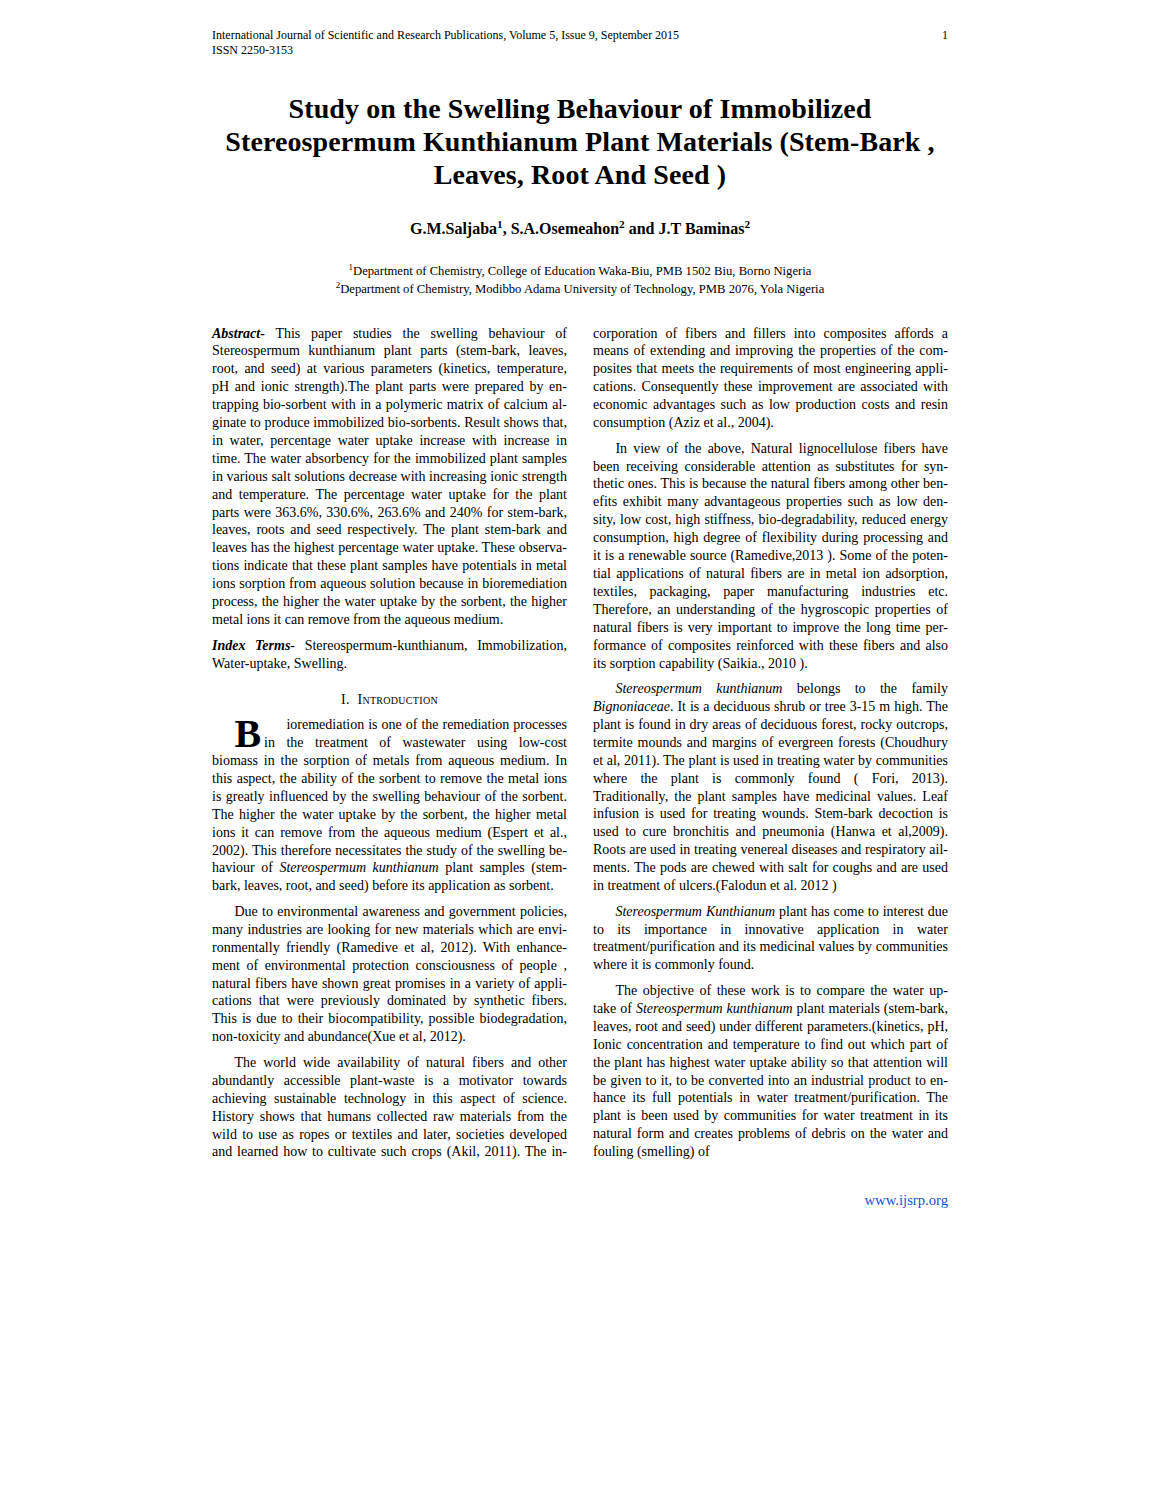International Journal of Scientific and Research Publications, Volume 5, Issue 9, September 2015
ISSN 2250-3153
1
Study on the Swelling Behaviour of Immobilized Stereospermum Kunthianum Plant Materials (Stem-Bark , Leaves, Root And Seed )
G.M.Saljaba1, S.A.Osemeahon2 and J.T Baminas2
1Department of Chemistry, College of Education Waka-Biu, PMB 1502 Biu, Borno Nigeria
2Department of Chemistry, Modibbo Adama University of Technology, PMB 2076, Yola Nigeria
Abstract- This paper studies the swelling behaviour of Stereospermum kunthianum plant parts (stem-bark, leaves, root, and seed) at various parameters (kinetics, temperature, pH and ionic strength).The plant parts were prepared by entrapping bio-sorbent with in a polymeric matrix of calcium alginate to produce immobilized bio-sorbents. Result shows that, in water, percentage water uptake increase with increase in time. The water absorbency for the immobilized plant samples in various salt solutions decrease with increasing ionic strength and temperature. The percentage water uptake for the plant parts were 363.6%, 330.6%, 263.6% and 240% for stem-bark, leaves, roots and seed respectively. The plant stem-bark and leaves has the highest percentage water uptake. These observations indicate that these plant samples have potentials in metal ions sorption from aqueous solution because in bioremediation process, the higher the water uptake by the sorbent, the higher metal ions it can remove from the aqueous medium.
Index Terms- Stereospermum-kunthianum, Immobilization, Water-uptake, Swelling.
I. Introduction
Bioremediation is one of the remediation processes in the treatment of wastewater using low-cost biomass in the sorption of metals from aqueous medium. In this aspect, the ability of the sorbent to remove the metal ions is greatly influenced by the swelling behaviour of the sorbent. The higher the water uptake by the sorbent, the higher metal ions it can remove from the aqueous medium (Espert et al., 2002). This therefore necessitates the study of the swelling behaviour of Stereospermum kunthianum plant samples (stem-bark, leaves, root, and seed) before its application as sorbent.
Due to environmental awareness and government policies, many industries are looking for new materials which are environmentally friendly (Ramedive et al, 2012). With enhancement of environmental protection consciousness of people , natural fibers have shown great promises in a variety of applications that were previously dominated by synthetic fibers. This is due to their biocompatibility, possible biodegradation, non-toxicity and abundance(Xue et al, 2012).
The world wide availability of natural fibers and other abundantly accessible plant-waste is a motivator towards achieving sustainable technology in this aspect of science. History shows that humans collected raw materials from the wild to use as ropes or textiles and later, societies developed and learned how to cultivate such crops (Akil, 2011). The incorporation of fibers and fillers into composites affords a means of extending and improving the properties of the composites that meets the requirements of most engineering applications. Consequently these improvement are associated with economic advantages such as low production costs and resin consumption (Aziz et al., 2004).
In view of the above, Natural lignocellulose fibers have been receiving considerable attention as substitutes for synthetic ones. This is because the natural fibers among other benefits exhibit many advantageous properties such as low density, low cost, high stiffness, bio-degradability, reduced energy consumption, high degree of flexibility during processing and it is a renewable source (Ramedive,2013 ). Some of the potential applications of natural fibers are in metal ion adsorption, textiles, packaging, paper manufacturing industries etc. Therefore, an understanding of the hygroscopic properties of natural fibers is very important to improve the long time performance of composites reinforced with these fibers and also its sorption capability (Saikia., 2010 ).
Stereospermum kunthianum belongs to the family Bignoniaceae. It is a deciduous shrub or tree 3-15 m high. The plant is found in dry areas of deciduous forest, rocky outcrops, termite mounds and margins of evergreen forests (Choudhury et al, 2011). The plant is used in treating water by communities where the plant is commonly found ( Fori, 2013). Traditionally, the plant samples have medicinal values. Leaf infusion is used for treating wounds. Stem-bark decoction is used to cure bronchitis and pneumonia (Hanwa et al,2009). Roots are used in treating venereal diseases and respiratory ailments. The pods are chewed with salt for coughs and are used in treatment of ulcers.(Falodun et al. 2012 )
Stereospermum Kunthianum plant has come to interest due to its importance in innovative application in water treatment/purification and its medicinal values by communities where it is commonly found.
The objective of these work is to compare the water up-take of Stereospermum kunthianum plant materials (stem-bark, leaves, root and seed) under different parameters.(kinetics, pH, Ionic concentration and temperature to find out which part of the plant has highest water uptake ability so that attention will be given to it, to be converted into an industrial product to enhance its full potentials in water treatment/purification. The plant is been used by communities for water treatment in its natural form and creates problems of debris on the water and fouling (smelling) of
www.ijsrp.org